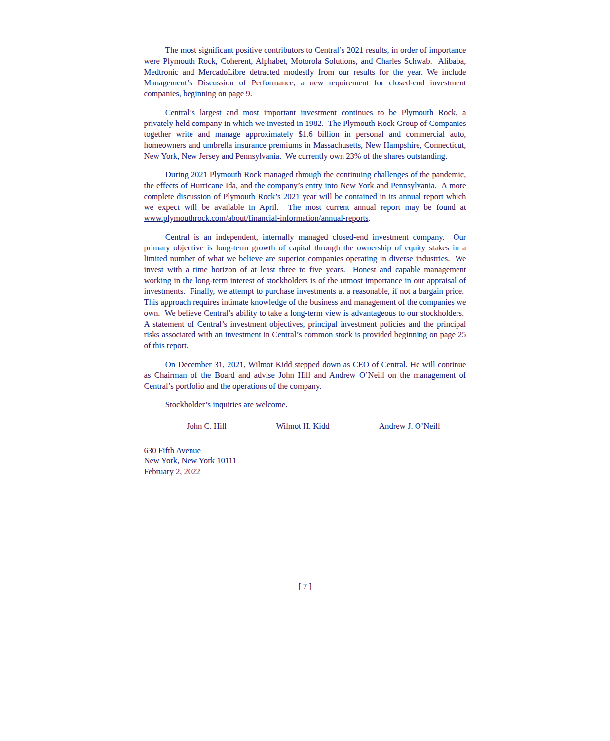The most significant positive contributors to Central’s 2021 results, in order of importance were Plymouth Rock, Coherent, Alphabet, Motorola Solutions, and Charles Schwab. Alibaba, Medtronic and MercadoLibre detracted modestly from our results for the year. We include Management’s Discussion of Performance, a new requirement for closed-end investment companies, beginning on page 9.
Central’s largest and most important investment continues to be Plymouth Rock, a privately held company in which we invested in 1982. The Plymouth Rock Group of Companies together write and manage approximately $1.6 billion in personal and commercial auto, homeowners and umbrella insurance premiums in Massachusetts, New Hampshire, Connecticut, New York, New Jersey and Pennsylvania. We currently own 23% of the shares outstanding.
During 2021 Plymouth Rock managed through the continuing challenges of the pandemic, the effects of Hurricane Ida, and the company’s entry into New York and Pennsylvania. A more complete discussion of Plymouth Rock’s 2021 year will be contained in its annual report which we expect will be available in April. The most current annual report may be found at www.plymouthrock.com/about/financial-information/annual-reports.
Central is an independent, internally managed closed-end investment company. Our primary objective is long-term growth of capital through the ownership of equity stakes in a limited number of what we believe are superior companies operating in diverse industries. We invest with a time horizon of at least three to five years. Honest and capable management working in the long-term interest of stockholders is of the utmost importance in our appraisal of investments. Finally, we attempt to purchase investments at a reasonable, if not a bargain price. This approach requires intimate knowledge of the business and management of the companies we own. We believe Central’s ability to take a long-term view is advantageous to our stockholders. A statement of Central’s investment objectives, principal investment policies and the principal risks associated with an investment in Central’s common stock is provided beginning on page 25 of this report.
On December 31, 2021, Wilmot Kidd stepped down as CEO of Central. He will continue as Chairman of the Board and advise John Hill and Andrew O’Neill on the management of Central’s portfolio and the operations of the company.
Stockholder’s inquiries are welcome.
John C. Hill Wilmot H. Kidd Andrew J. O’Neill
630 Fifth Avenue
New York, New York 10111
February 2, 2022
[ 7 ]